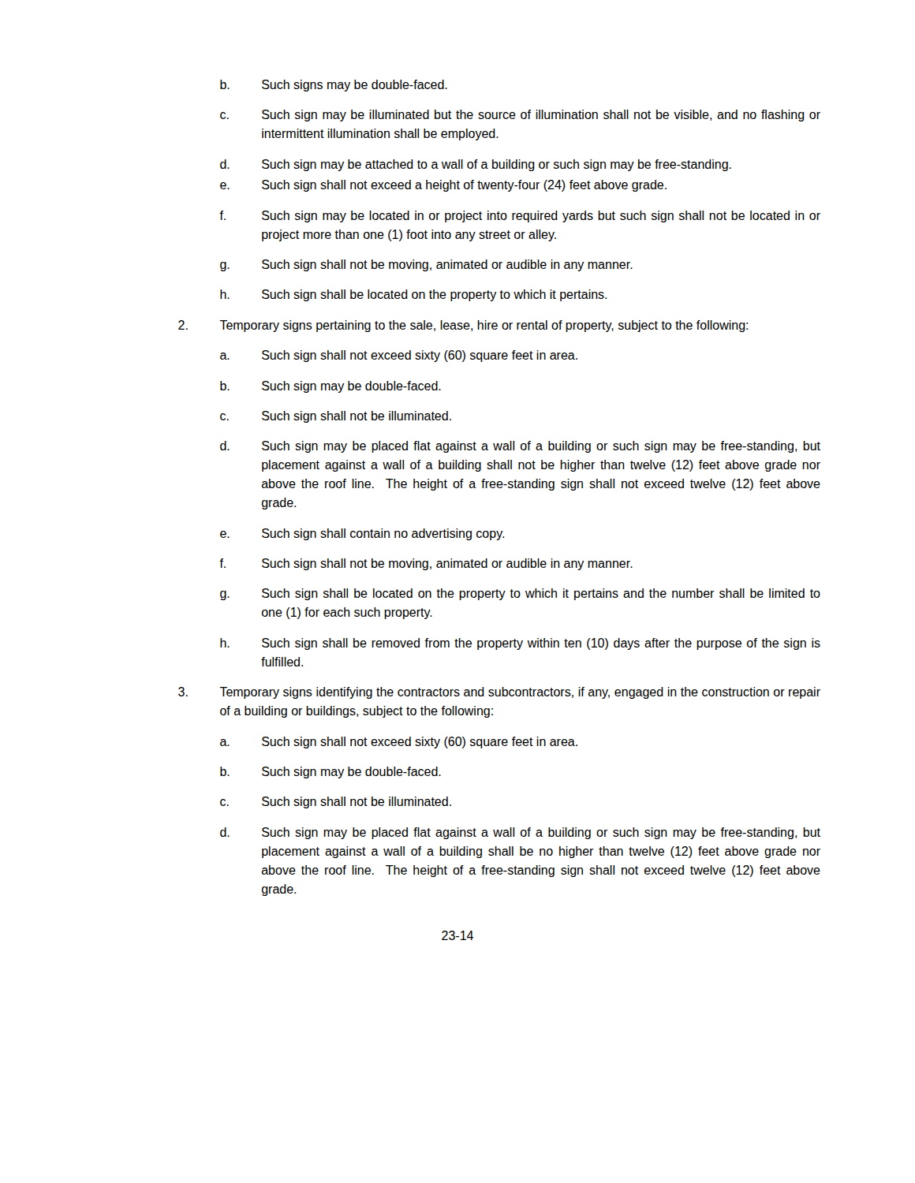b.
Such signs may be double-faced.
c.
Such sign may be illuminated but the source of illumination shall not be visible, and no flashing or intermittent illumination shall be employed.
d.
Such sign may be attached to a wall of a building or such sign may be free-standing.
e.
Such sign shall not exceed a height of twenty-four (24) feet above grade.
f.
Such sign may be located in or project into required yards but such sign shall not be located in or project more than one (1) foot into any street or alley.
g.
Such sign shall not be moving, animated or audible in any manner.
h.
Such sign shall be located on the property to which it pertains.
2.
Temporary signs pertaining to the sale, lease, hire or rental of property, subject to the following:
a.
Such sign shall not exceed sixty (60) square feet in area.
b.
Such sign may be double-faced.
c.
Such sign shall not be illuminated.
d.
Such sign may be placed flat against a wall of a building or such sign may be free-standing, but placement against a wall of a building shall not be higher than twelve (12) feet above grade nor above the roof line. The height of a free-standing sign shall not exceed twelve (12) feet above grade.
e.
Such sign shall contain no advertising copy.
f.
Such sign shall not be moving, animated or audible in any manner.
g.
Such sign shall be located on the property to which it pertains and the number shall be limited to one (1) for each such property.
h.
Such sign shall be removed from the property within ten (10) days after the purpose of the sign is fulfilled.
3.
Temporary signs identifying the contractors and subcontractors, if any, engaged in the construction or repair of a building or buildings, subject to the following:
a.
Such sign shall not exceed sixty (60) square feet in area.
b.
Such sign may be double-faced.
c.
Such sign shall not be illuminated.
d.
Such sign may be placed flat against a wall of a building or such sign may be free-standing, but placement against a wall of a building shall be no higher than twelve (12) feet above grade nor above the roof line. The height of a free-standing sign shall not exceed twelve (12) feet above grade.
23-14